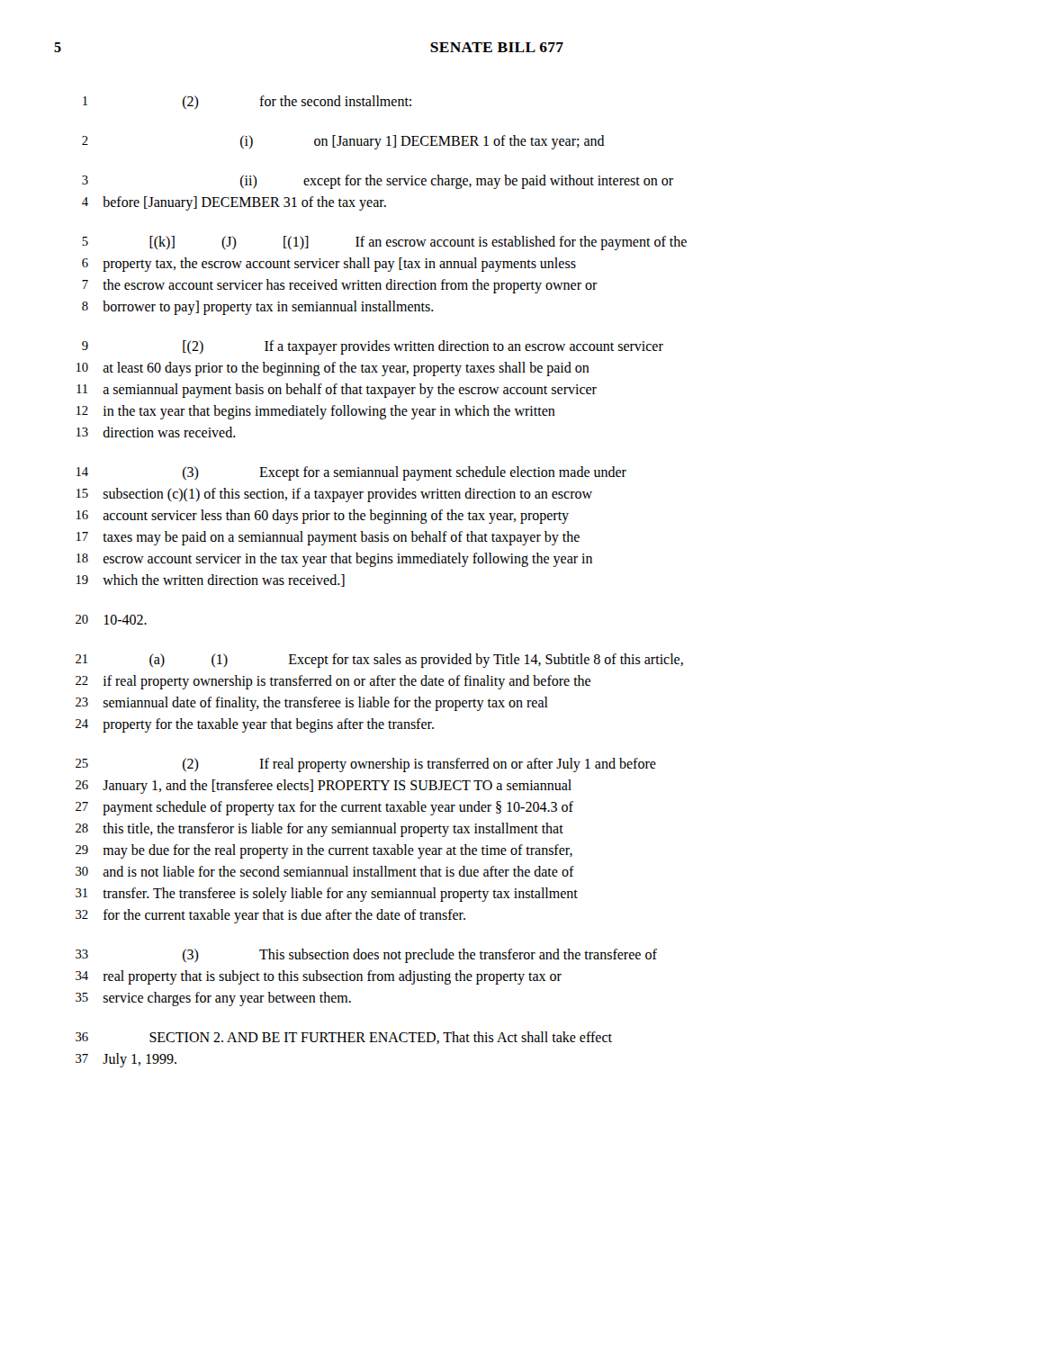5 SENATE BILL 677
1 (2) for the second installment:
2 (i) on [January 1] DECEMBER 1 of the tax year; and
3 (ii) except for the service charge, may be paid without interest on or
4 before [January] DECEMBER 31 of the tax year.
5 [(k)] (J) [(1)] If an escrow account is established for the payment of the
6 property tax, the escrow account servicer shall pay [tax in annual payments unless
7 the escrow account servicer has received written direction from the property owner or
8 borrower to pay] property tax in semiannual installments.
9 [(2) If a taxpayer provides written direction to an escrow account servicer
10 at least 60 days prior to the beginning of the tax year, property taxes shall be paid on
11 a semiannual payment basis on behalf of that taxpayer by the escrow account servicer
12 in the tax year that begins immediately following the year in which the written
13 direction was received.
14 (3) Except for a semiannual payment schedule election made under
15 subsection (c)(1) of this section, if a taxpayer provides written direction to an escrow
16 account servicer less than 60 days prior to the beginning of the tax year, property
17 taxes may be paid on a semiannual payment basis on behalf of that taxpayer by the
18 escrow account servicer in the tax year that begins immediately following the year in
19 which the written direction was received.]
20 10-402.
21 (a) (1) Except for tax sales as provided by Title 14, Subtitle 8 of this article,
22 if real property ownership is transferred on or after the date of finality and before the
23 semiannual date of finality, the transferee is liable for the property tax on real
24 property for the taxable year that begins after the transfer.
25 (2) If real property ownership is transferred on or after July 1 and before
26 January 1, and the [transferee elects] PROPERTY IS SUBJECT TO a semiannual
27 payment schedule of property tax for the current taxable year under § 10-204.3 of
28 this title, the transferor is liable for any semiannual property tax installment that
29 may be due for the real property in the current taxable year at the time of transfer,
30 and is not liable for the second semiannual installment that is due after the date of
31 transfer. The transferee is solely liable for any semiannual property tax installment
32 for the current taxable year that is due after the date of transfer.
33 (3) This subsection does not preclude the transferor and the transferee of
34 real property that is subject to this subsection from adjusting the property tax or
35 service charges for any year between them.
36 SECTION 2. AND BE IT FURTHER ENACTED, That this Act shall take effect
37 July 1, 1999.